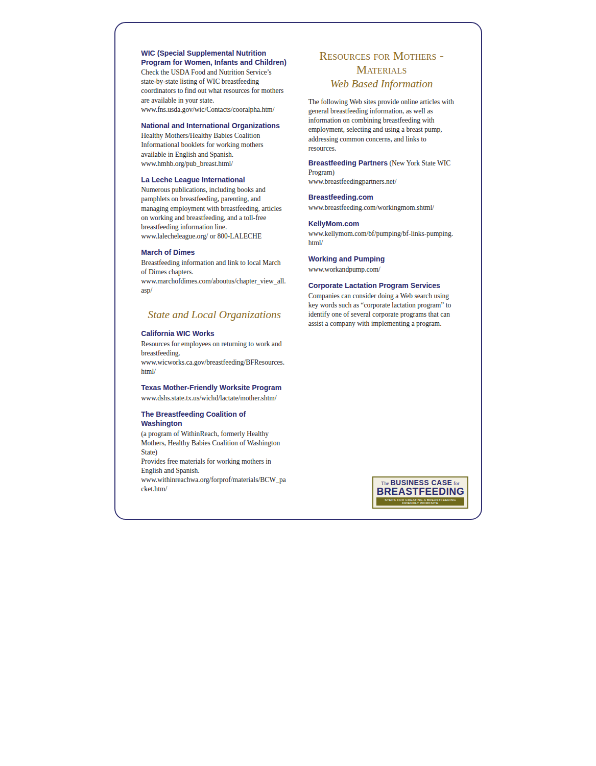WIC (Special Supplemental Nutrition Program for Women, Infants and Children)
Check the USDA Food and Nutrition Service’s state-by-state listing of WIC breastfeeding coordinators to find out what resources for mothers are available in your state.
www.fns.usda.gov/wic/Contacts/cooralpha.htm/
National and International Organizations
Healthy Mothers/Healthy Babies Coalition
Informational booklets for working mothers available in English and Spanish.
www.hmhb.org/pub_breast.html/
La Leche League International
Numerous publications, including books and pamphlets on breastfeeding, parenting, and managing employment with breastfeeding, articles on working and breastfeeding, and a toll-free breastfeeding information line.
www.lalecheleague.org/ or 800-LALECHE
March of Dimes
Breastfeeding information and link to local March of Dimes chapters.
www.marchofdimes.com/aboutus/chapter_view_all.asp/
State and Local Organizations
California WIC Works
Resources for employees on returning to work and breastfeeding.
www.wicworks.ca.gov/breastfeeding/BFResources.html/
Texas Mother-Friendly Worksite Program
www.dshs.state.tx.us/wichd/lactate/mother.shtm/
The Breastfeeding Coalition of Washington
(a program of WithinReach, formerly Healthy Mothers, Healthy Babies Coalition of Washington State)
Provides free materials for working mothers in English and Spanish.
www.withinreachwa.org/forprof/materials/BCW_packet.htm/
Resources for Mothers - Materials
Web Based Information
The following Web sites provide online articles with general breastfeeding information, as well as information on combining breastfeeding with employment, selecting and using a breast pump, addressing common concerns, and links to resources.
Breastfeeding Partners (New York State WIC Program)
www.breastfeedingpartners.net/
Breastfeeding.com
www.breastfeeding.com/workingmom.shtml/
KellyMom.com
www.kellymom.com/bf/pumping/bf-links-pumping.html/
Working and Pumping
www.workandpump.com/
Corporate Lactation Program Services
Companies can consider doing a Web search using key words such as “corporate lactation program” to identify one of several corporate programs that can assist a company with implementing a program.
The BUSINESS CASE for
BREASTFEEDING
Steps for Creating a Breastfeeding Friendly Worksite